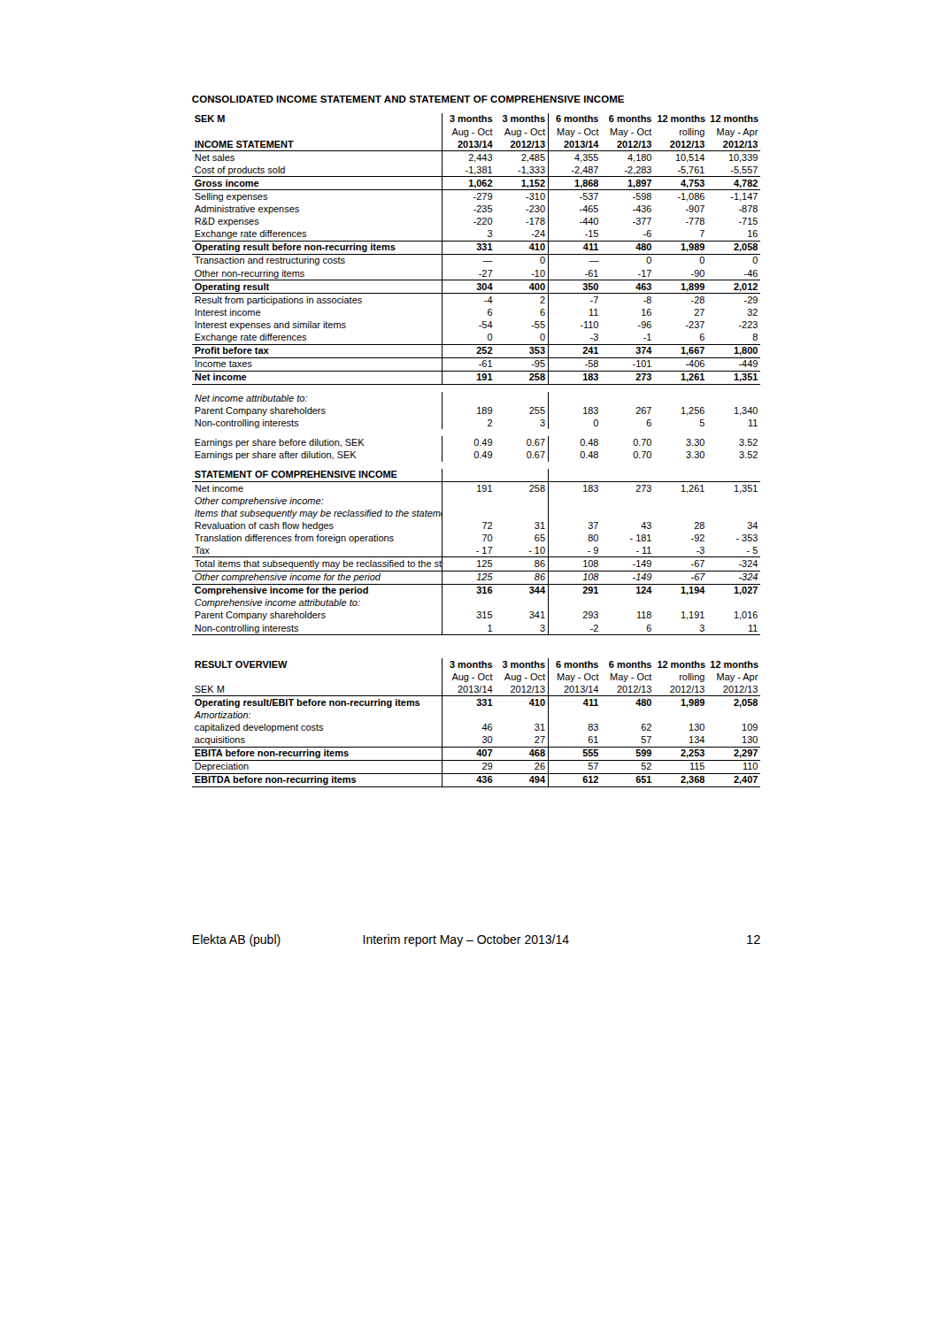CONSOLIDATED INCOME STATEMENT AND STATEMENT OF COMPREHENSIVE INCOME
| SEK M | 3 months | 3 months | 6 months | 6 months | 12 months | 12 months |
| | Aug - Oct | Aug - Oct | May - Oct | May - Oct | rolling | May - Apr |
| INCOME STATEMENT | 2013/14 | 2012/13 | 2013/14 | 2012/13 | 2012/13 | 2012/13 |
| Net sales | 2,443 | 2,485 | 4,355 | 4,180 | 10,514 | 10,339 |
| Cost of products sold | -1,381 | -1,333 | -2,487 | -2,283 | -5,761 | -5,557 |
| Gross income | 1,062 | 1,152 | 1,868 | 1,897 | 4,753 | 4,782 |
| Selling expenses | -279 | -310 | -537 | -598 | -1,086 | -1,147 |
| Administrative expenses | -235 | -230 | -465 | -436 | -907 | -878 |
| R&D expenses | -220 | -178 | -440 | -377 | -778 | -715 |
| Exchange rate differences | 3 | -24 | -15 | -6 | 7 | 16 |
| Operating result before non-recurring items | 331 | 410 | 411 | 480 | 1,989 | 2,058 |
| Transaction and restructuring costs | — | 0 | — | 0 | 0 | 0 |
| Other non-recurring items | -27 | -10 | -61 | -17 | -90 | -46 |
| Operating result | 304 | 400 | 350 | 463 | 1,899 | 2,012 |
| Result from participations in associates | -4 | 2 | -7 | -8 | -28 | -29 |
| Interest income | 6 | 6 | 11 | 16 | 27 | 32 |
| Interest expenses and similar items | -54 | -55 | -110 | -96 | -237 | -223 |
| Exchange rate differences | 0 | 0 | -3 | -1 | 6 | 8 |
| Profit before tax | 252 | 353 | 241 | 374 | 1,667 | 1,800 |
| Income taxes | -61 | -95 | -58 | -101 | -406 | -449 |
| Net income | 191 | 258 | 183 | 273 | 1,261 | 1,351 |
| Net income attributable to: | | | | | | |
| Parent Company shareholders | 189 | 255 | 183 | 267 | 1,256 | 1,340 |
| Non-controlling interests | 2 | 3 | 0 | 6 | 5 | 11 |
| Earnings per share before dilution, SEK | 0.49 | 0.67 | 0.48 | 0.70 | 3.30 | 3.52 |
| Earnings per share after dilution, SEK | 0.49 | 0.67 | 0.48 | 0.70 | 3.30 | 3.52 |
| STATEMENT OF COMPREHENSIVE INCOME | | | | | | |
| Net income | 191 | 258 | 183 | 273 | 1,261 | 1,351 |
| Other comprehensive income: | | | | | | |
| Items that subsequently may be reclassified to the statement of income | | | | | | |
| Revaluation of cash flow hedges | 72 | 31 | 37 | 43 | 28 | 34 |
| Translation differences from foreign operations | 70 | 65 | 80 | - 181 | -92 | - 353 |
| Tax | - 17 | - 10 | - 9 | - 11 | -3 | - 5 |
| Total items that subsequently may be reclassified to the statement of income | 125 | 86 | 108 | -149 | -67 | -324 |
| Other comprehensive income for the period | 125 | 86 | 108 | -149 | -67 | -324 |
| Comprehensive income for the period | 316 | 344 | 291 | 124 | 1,194 | 1,027 |
| Comprehensive income attributable to: | | | | | | |
| Parent Company shareholders | 315 | 341 | 293 | 118 | 1,191 | 1,016 |
| Non-controlling interests | 1 | 3 | -2 | 6 | 3 | 11 |
| RESULT OVERVIEW | 3 months | 3 months | 6 months | 6 months | 12 months | 12 months |
| | Aug - Oct | Aug - Oct | May - Oct | May - Oct | rolling | May - Apr |
| SEK M | 2013/14 | 2012/13 | 2013/14 | 2012/13 | 2012/13 | 2012/13 |
| Operating result/EBIT before non-recurring items | 331 | 410 | 411 | 480 | 1,989 | 2,058 |
| Amortization: | | | | | | |
| capitalized development costs | 46 | 31 | 83 | 62 | 130 | 109 |
| acquisitions | 30 | 27 | 61 | 57 | 134 | 130 |
| EBITA before non-recurring items | 407 | 468 | 555 | 599 | 2,253 | 2,297 |
| Depreciation | 29 | 26 | 57 | 52 | 115 | 110 |
| EBITDA before non-recurring items | 436 | 494 | 612 | 651 | 2,368 | 2,407 |
Elekta AB (publ)
Interim report May – October 2013/14
12